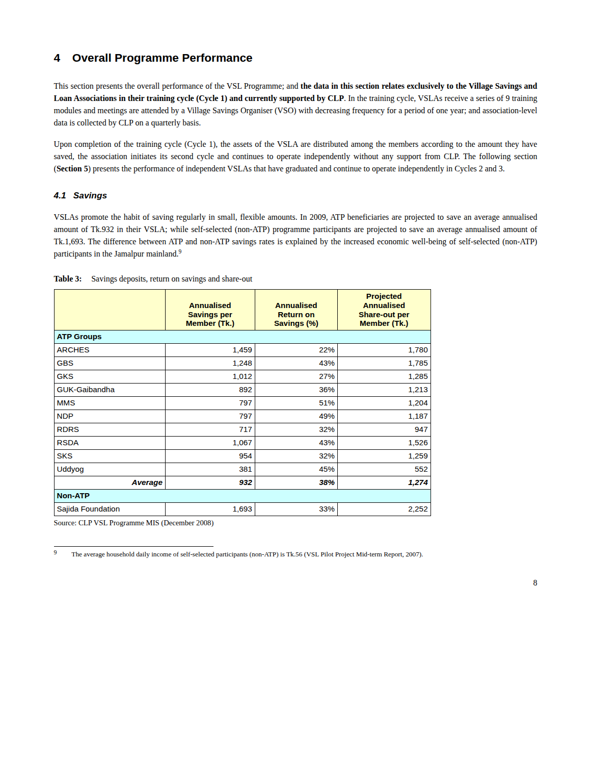4 Overall Programme Performance
This section presents the overall performance of the VSL Programme; and the data in this section relates exclusively to the Village Savings and Loan Associations in their training cycle (Cycle 1) and currently supported by CLP. In the training cycle, VSLAs receive a series of 9 training modules and meetings are attended by a Village Savings Organiser (VSO) with decreasing frequency for a period of one year; and association-level data is collected by CLP on a quarterly basis.
Upon completion of the training cycle (Cycle 1), the assets of the VSLA are distributed among the members according to the amount they have saved, the association initiates its second cycle and continues to operate independently without any support from CLP. The following section (Section 5) presents the performance of independent VSLAs that have graduated and continue to operate independently in Cycles 2 and 3.
4.1 Savings
VSLAs promote the habit of saving regularly in small, flexible amounts. In 2009, ATP beneficiaries are projected to save an average annualised amount of Tk.932 in their VSLA; while self-selected (non-ATP) programme participants are projected to save an average annualised amount of Tk.1,693. The difference between ATP and non-ATP savings rates is explained by the increased economic well-being of self-selected (non-ATP) participants in the Jamalpur mainland.9
Table 3: Savings deposits, return on savings and share-out
| | Annualised Savings per Member (Tk.) | Annualised Return on Savings (%) | Projected Annualised Share-out per Member (Tk.) |
| --- | --- | --- | --- |
| ATP Groups |
| ARCHES | 1,459 | 22% | 1,780 |
| GBS | 1,248 | 43% | 1,785 |
| GKS | 1,012 | 27% | 1,285 |
| GUK-Gaibandha | 892 | 36% | 1,213 |
| MMS | 797 | 51% | 1,204 |
| NDP | 797 | 49% | 1,187 |
| RDRS | 717 | 32% | 947 |
| RSDA | 1,067 | 43% | 1,526 |
| SKS | 954 | 32% | 1,259 |
| Uddyog | 381 | 45% | 552 |
| Average | 932 | 38% | 1,274 |
| Non-ATP |
| Sajida Foundation | 1,693 | 33% | 2,252 |
Source: CLP VSL Programme MIS (December 2008)
9 The average household daily income of self-selected participants (non-ATP) is Tk.56 (VSL Pilot Project Mid-term Report, 2007).
8